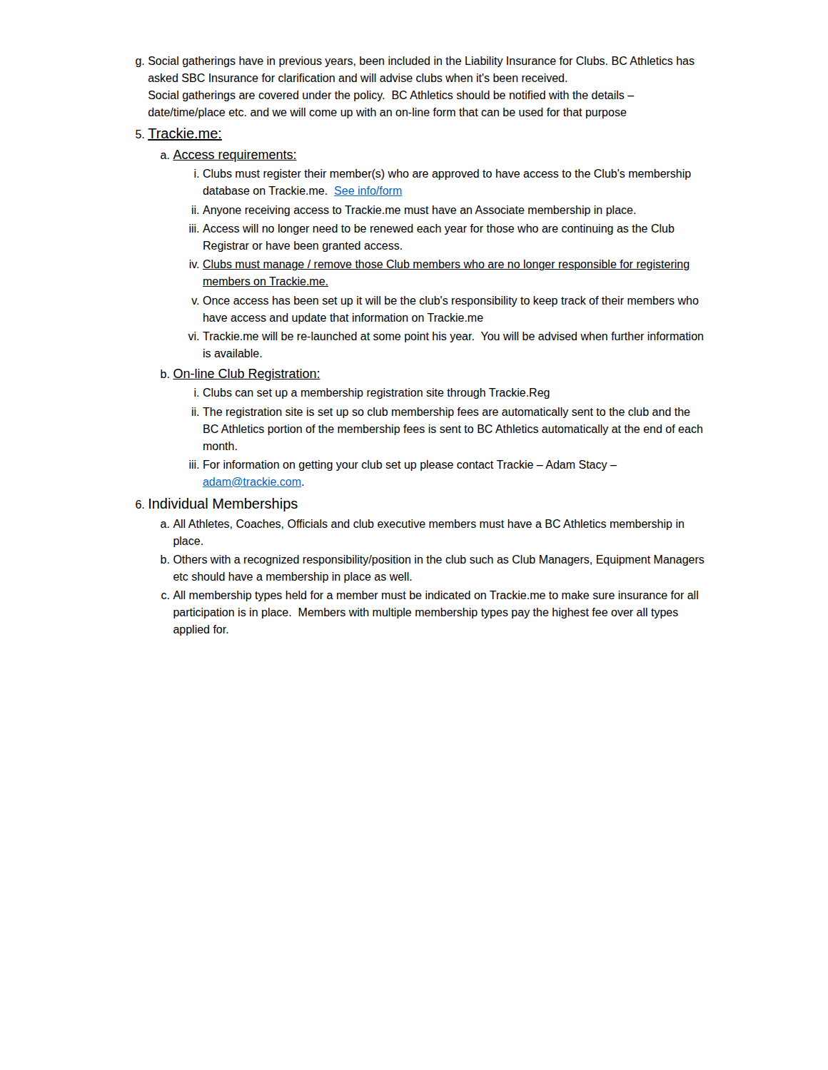Social gatherings have in previous years, been included in the Liability Insurance for Clubs. BC Athletics has asked SBC Insurance for clarification and will advise clubs when it's been received.
Social gatherings are covered under the policy. BC Athletics should be notified with the details – date/time/place etc. and we will come up with an on-line form that can be used for that purpose
Trackie.me:
Access requirements:
Clubs must register their member(s) who are approved to have access to the Club's membership database on Trackie.me. See info/form
Anyone receiving access to Trackie.me must have an Associate membership in place.
Access will no longer need to be renewed each year for those who are continuing as the Club Registrar or have been granted access.
Clubs must manage / remove those Club members who are no longer responsible for registering members on Trackie.me.
Once access has been set up it will be the club's responsibility to keep track of their members who have access and update that information on Trackie.me
Trackie.me will be re-launched at some point his year. You will be advised when further information is available.
On-line Club Registration:
Clubs can set up a membership registration site through Trackie.Reg
The registration site is set up so club membership fees are automatically sent to the club and the BC Athletics portion of the membership fees is sent to BC Athletics automatically at the end of each month.
For information on getting your club set up please contact Trackie – Adam Stacy – adam@trackie.com.
Individual Memberships
All Athletes, Coaches, Officials and club executive members must have a BC Athletics membership in place.
Others with a recognized responsibility/position in the club such as Club Managers, Equipment Managers etc should have a membership in place as well.
All membership types held for a member must be indicated on Trackie.me to make sure insurance for all participation is in place. Members with multiple membership types pay the highest fee over all types applied for.